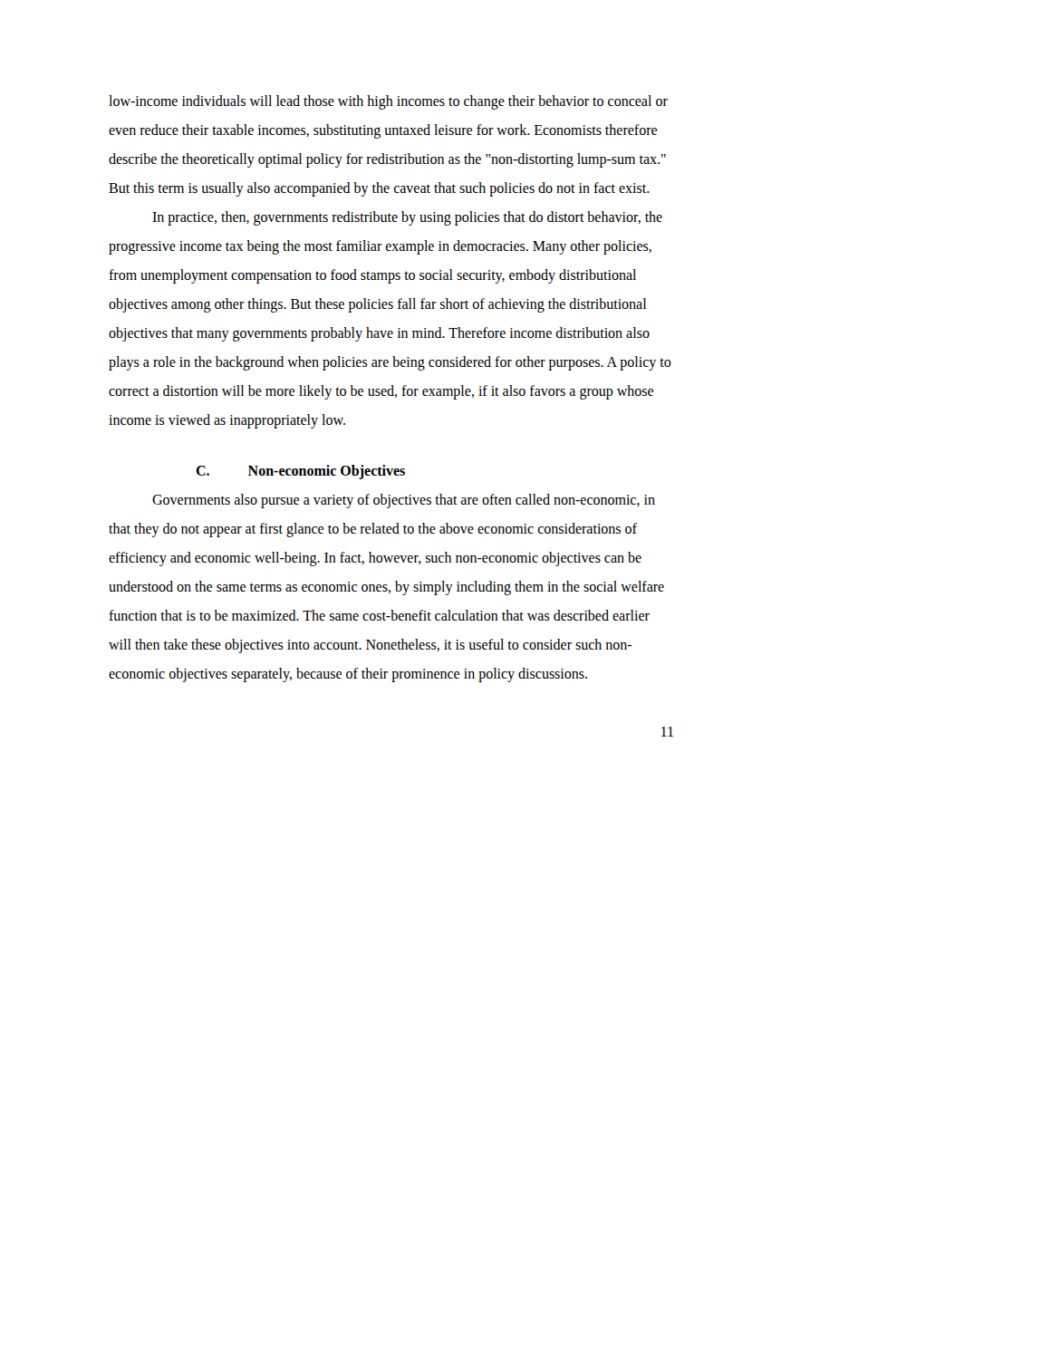low-income individuals will lead those with high incomes to change their behavior to conceal or even reduce their taxable incomes, substituting untaxed leisure for work. Economists therefore describe the theoretically optimal policy for redistribution as the "non-distorting lump-sum tax." But this term is usually also accompanied by the caveat that such policies do not in fact exist.
In practice, then, governments redistribute by using policies that do distort behavior, the progressive income tax being the most familiar example in democracies. Many other policies, from unemployment compensation to food stamps to social security, embody distributional objectives among other things. But these policies fall far short of achieving the distributional objectives that many governments probably have in mind. Therefore income distribution also plays a role in the background when policies are being considered for other purposes. A policy to correct a distortion will be more likely to be used, for example, if it also favors a group whose income is viewed as inappropriately low.
C. Non-economic Objectives
Governments also pursue a variety of objectives that are often called non-economic, in that they do not appear at first glance to be related to the above economic considerations of efficiency and economic well-being. In fact, however, such non-economic objectives can be understood on the same terms as economic ones, by simply including them in the social welfare function that is to be maximized. The same cost-benefit calculation that was described earlier will then take these objectives into account. Nonetheless, it is useful to consider such non-economic objectives separately, because of their prominence in policy discussions.
11